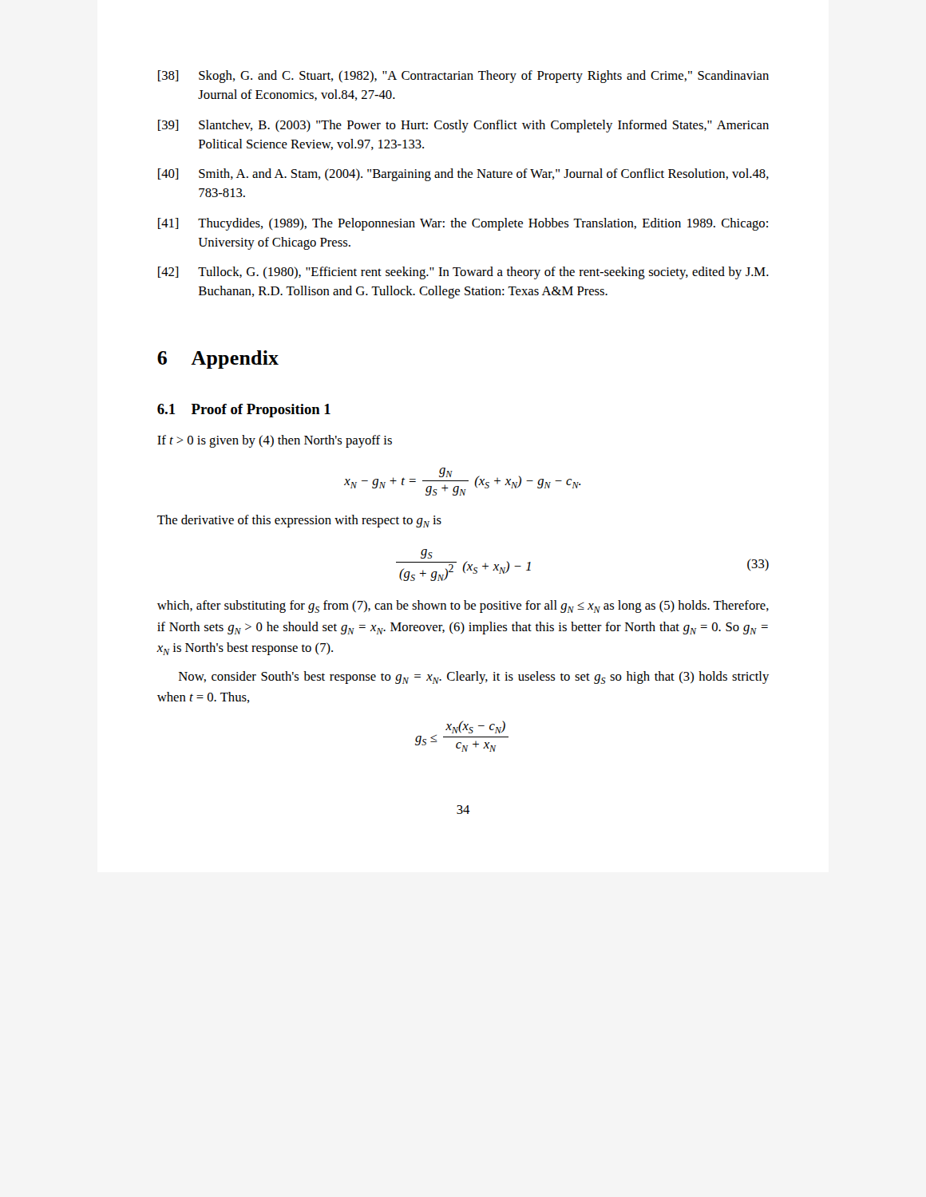[38] Skogh, G. and C. Stuart, (1982), "A Contractarian Theory of Property Rights and Crime," Scandinavian Journal of Economics, vol.84, 27-40.
[39] Slantchev, B. (2003) "The Power to Hurt: Costly Conflict with Completely Informed States," American Political Science Review, vol.97, 123-133.
[40] Smith, A. and A. Stam, (2004). "Bargaining and the Nature of War," Journal of Conflict Resolution, vol.48, 783-813.
[41] Thucydides, (1989), The Peloponnesian War: the Complete Hobbes Translation, Edition 1989. Chicago: University of Chicago Press.
[42] Tullock, G. (1980), "Efficient rent seeking." In Toward a theory of the rent-seeking society, edited by J.M. Buchanan, R.D. Tollison and G. Tullock. College Station: Texas A&M Press.
6 Appendix
6.1 Proof of Proposition 1
If t > 0 is given by (4) then North's payoff is
xN − gN + t = gN gS + gN (xS + xN) − gN − cN.
The derivative of this expression with respect to gN is
gS(gS + gN)2 (xS + xN) − 1 (33)
which, after substituting for gS from (7), can be shown to be positive for all gN ≤ xN as long as (5) holds. Therefore, if North sets gN > 0 he should set gN = xN. Moreover, (6) implies that this is better for North that gN = 0. So gN = xN is North's best response to (7).
Now, consider South's best response to gN = xN. Clearly, it is useless to set gS so high that (3) holds strictly when t = 0. Thus,
gS ≤ xN(xS − cN) cN + xN
34